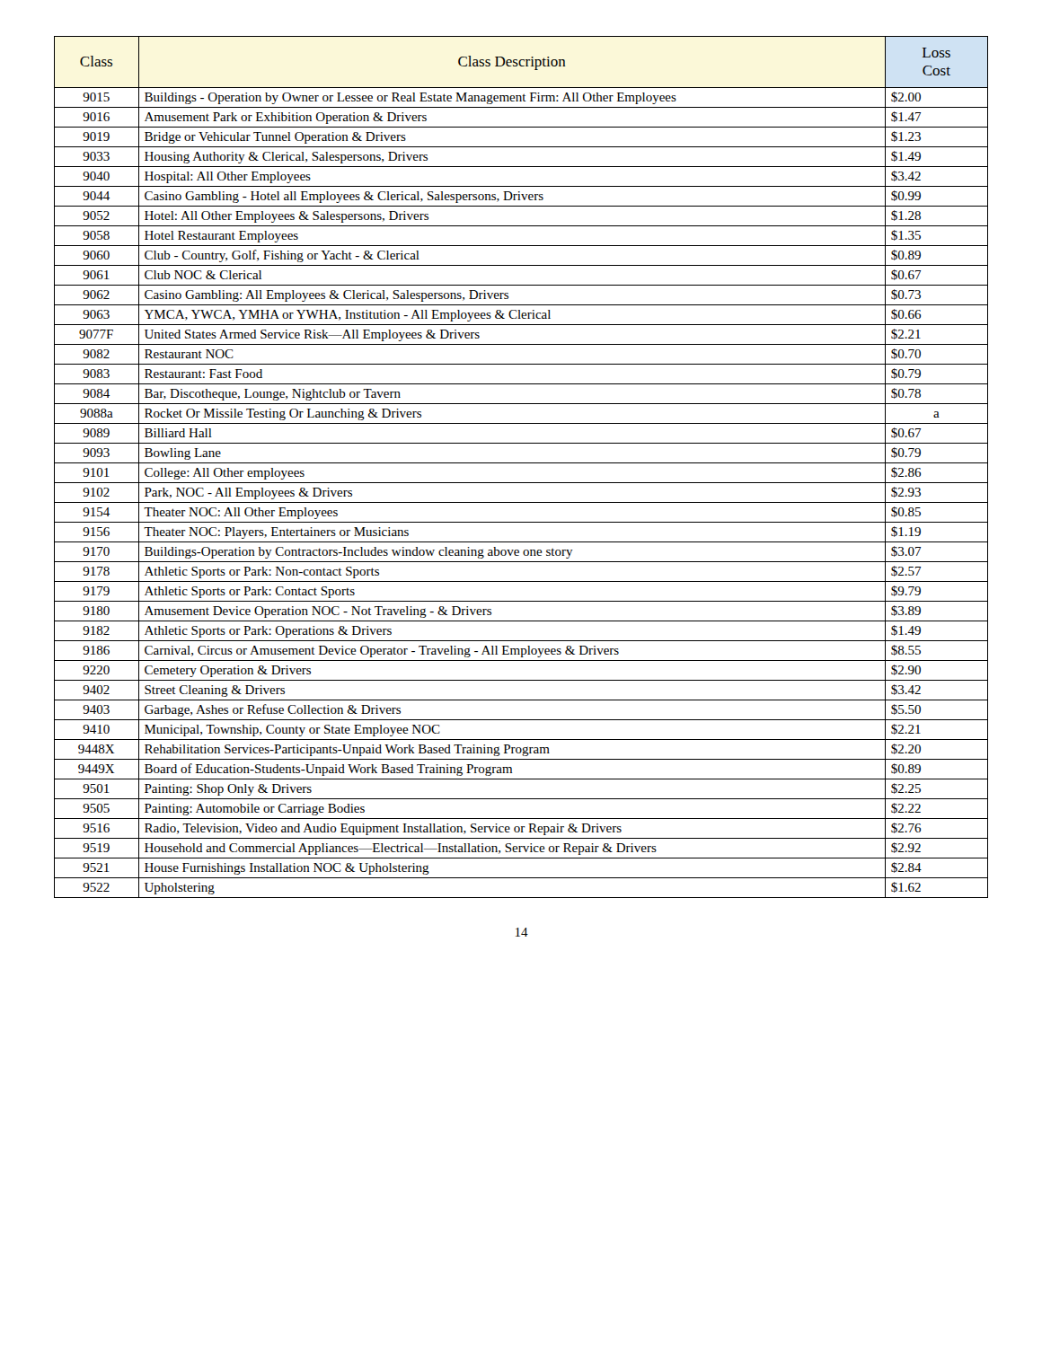| Class | Class Description | Loss Cost |
| --- | --- | --- |
| 9015 | Buildings - Operation by Owner or Lessee or Real Estate Management Firm: All Other Employees | $2.00 |
| 9016 | Amusement Park or Exhibition Operation & Drivers | $1.47 |
| 9019 | Bridge or Vehicular Tunnel Operation & Drivers | $1.23 |
| 9033 | Housing Authority & Clerical, Salespersons, Drivers | $1.49 |
| 9040 | Hospital: All Other Employees | $3.42 |
| 9044 | Casino Gambling - Hotel all Employees & Clerical, Salespersons, Drivers | $0.99 |
| 9052 | Hotel: All Other Employees & Salespersons, Drivers | $1.28 |
| 9058 | Hotel Restaurant Employees | $1.35 |
| 9060 | Club - Country, Golf, Fishing or Yacht - & Clerical | $0.89 |
| 9061 | Club NOC & Clerical | $0.67 |
| 9062 | Casino Gambling: All Employees & Clerical, Salespersons, Drivers | $0.73 |
| 9063 | YMCA, YWCA, YMHA or YWHA, Institution - All Employees & Clerical | $0.66 |
| 9077F | United States Armed Service Risk—All Employees & Drivers | $2.21 |
| 9082 | Restaurant NOC | $0.70 |
| 9083 | Restaurant: Fast Food | $0.79 |
| 9084 | Bar, Discotheque, Lounge, Nightclub or Tavern | $0.78 |
| 9088a | Rocket Or Missile Testing Or Launching & Drivers | a |
| 9089 | Billiard Hall | $0.67 |
| 9093 | Bowling Lane | $0.79 |
| 9101 | College: All Other employees | $2.86 |
| 9102 | Park, NOC - All Employees & Drivers | $2.93 |
| 9154 | Theater NOC: All Other Employees | $0.85 |
| 9156 | Theater NOC: Players, Entertainers or Musicians | $1.19 |
| 9170 | Buildings-Operation by Contractors-Includes window cleaning above one story | $3.07 |
| 9178 | Athletic Sports or Park: Non-contact Sports | $2.57 |
| 9179 | Athletic Sports or Park: Contact Sports | $9.79 |
| 9180 | Amusement Device Operation NOC - Not Traveling - & Drivers | $3.89 |
| 9182 | Athletic Sports or Park: Operations & Drivers | $1.49 |
| 9186 | Carnival, Circus or Amusement Device Operator - Traveling - All Employees & Drivers | $8.55 |
| 9220 | Cemetery Operation & Drivers | $2.90 |
| 9402 | Street Cleaning & Drivers | $3.42 |
| 9403 | Garbage, Ashes or Refuse Collection & Drivers | $5.50 |
| 9410 | Municipal, Township, County or State Employee NOC | $2.21 |
| 9448X | Rehabilitation Services-Participants-Unpaid Work Based Training Program | $2.20 |
| 9449X | Board of Education-Students-Unpaid Work Based Training Program | $0.89 |
| 9501 | Painting: Shop Only & Drivers | $2.25 |
| 9505 | Painting: Automobile or Carriage Bodies | $2.22 |
| 9516 | Radio, Television, Video and Audio Equipment Installation, Service or Repair & Drivers | $2.76 |
| 9519 | Household and Commercial Appliances—Electrical—Installation, Service or Repair & Drivers | $2.92 |
| 9521 | House Furnishings Installation NOC & Upholstering | $2.84 |
| 9522 | Upholstering | $1.62 |
14